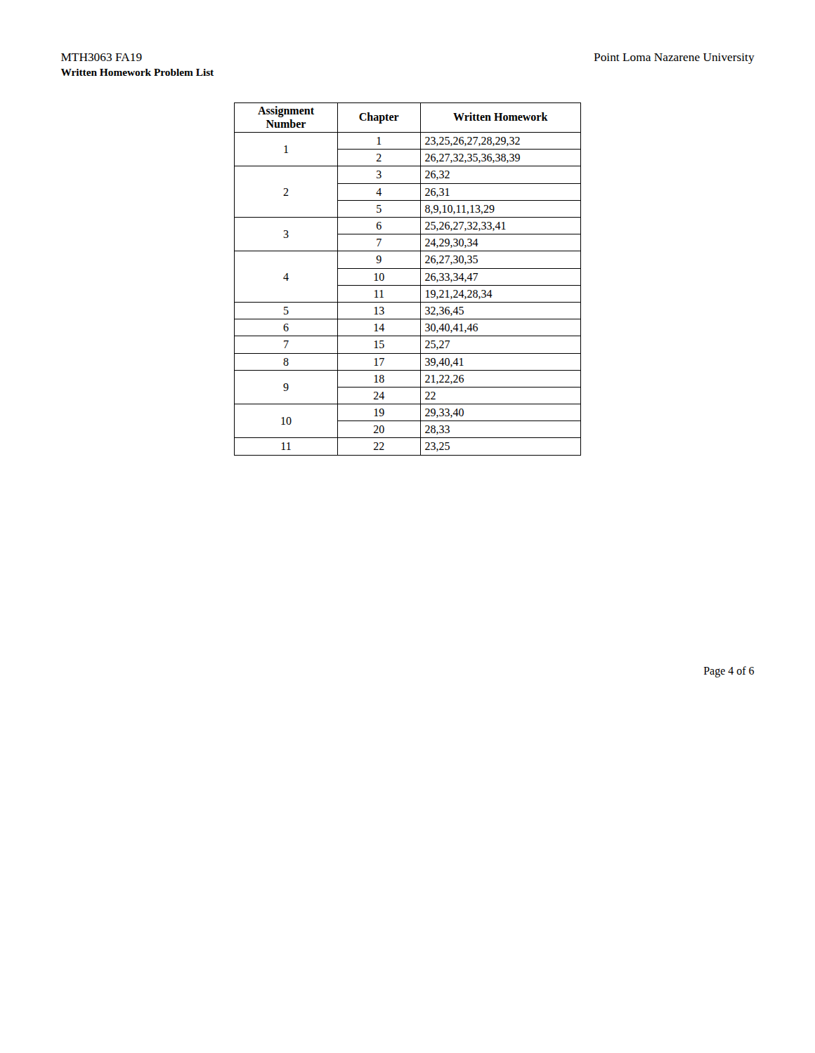MTH3063 FA19
Written Homework Problem List
Point Loma Nazarene University
| Assignment Number | Chapter | Written Homework |
| --- | --- | --- |
| 1 | 1 | 23,25,26,27,28,29,32 |
| 2 | 26,27,32,35,36,38,39 |
| 2 | 3 | 26,32 |
| 4 | 26,31 |
| 5 | 8,9,10,11,13,29 |
| 3 | 6 | 25,26,27,32,33,41 |
| 7 | 24,29,30,34 |
| 4 | 9 | 26,27,30,35 |
| 10 | 26,33,34,47 |
| 11 | 19,21,24,28,34 |
| 5 | 13 | 32,36,45 |
| 6 | 14 | 30,40,41,46 |
| 7 | 15 | 25,27 |
| 8 | 17 | 39,40,41 |
| 9 | 18 | 21,22,26 |
| 24 | 22 |
| 10 | 19 | 29,33,40 |
| 20 | 28,33 |
| 11 | 22 | 23,25 |
Page 4 of 6